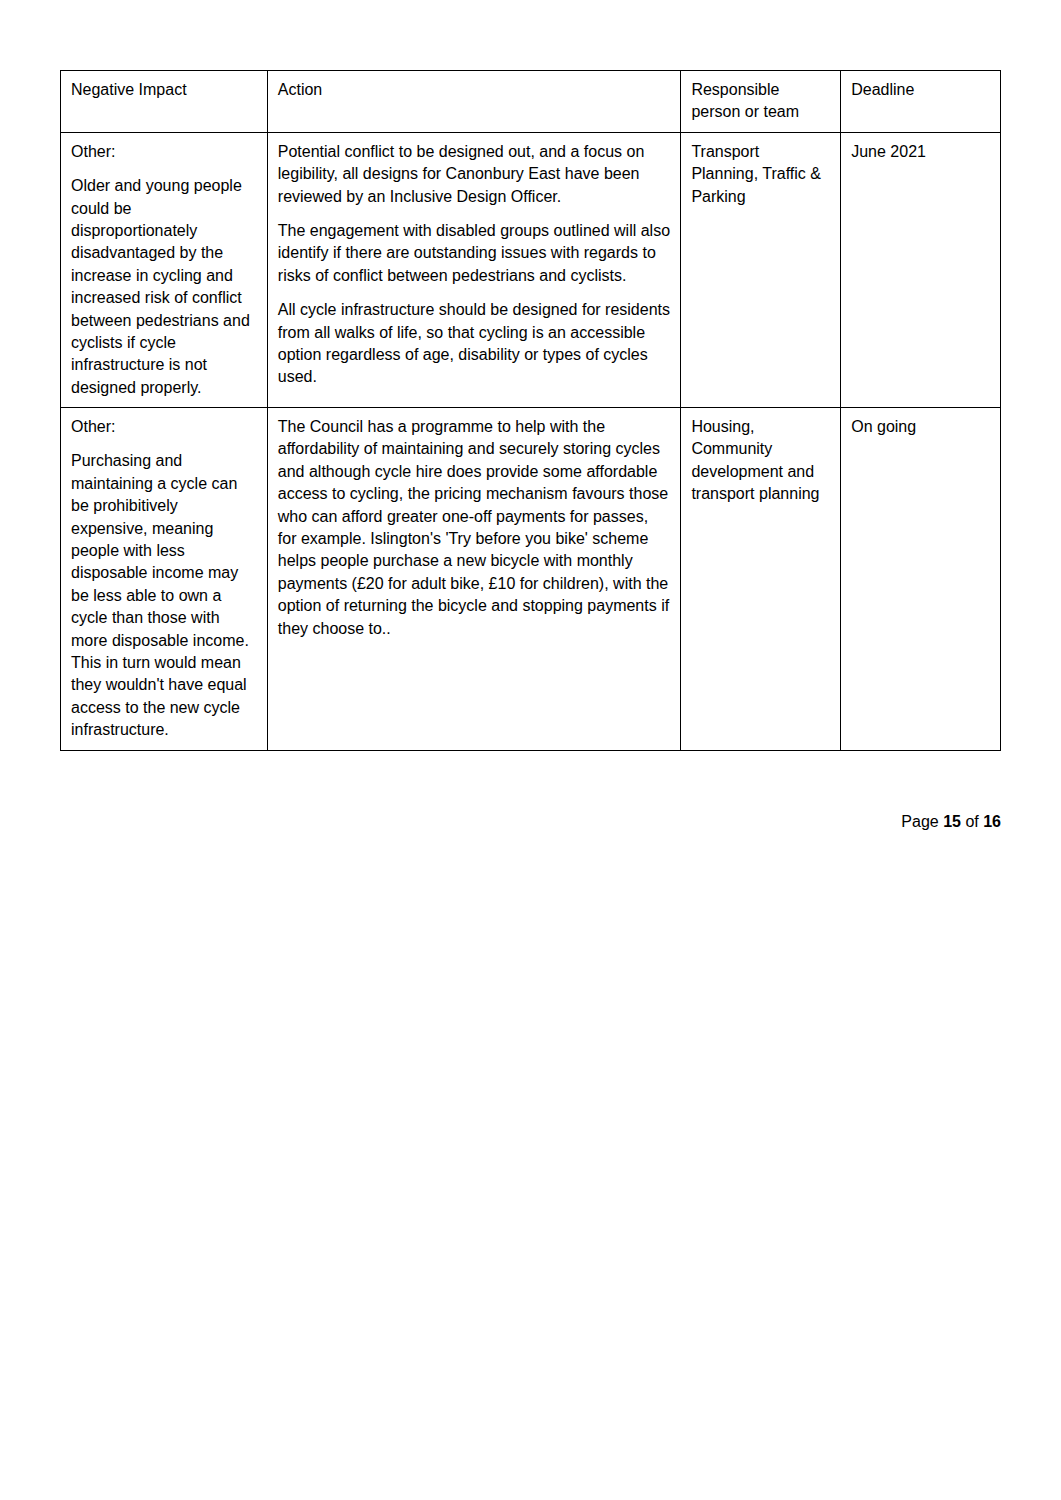| Negative Impact | Action | Responsible person or team | Deadline |
| --- | --- | --- | --- |
| Other: Older and young people could be disproportionately disadvantaged by the increase in cycling and increased risk of conflict between pedestrians and cyclists if cycle infrastructure is not designed properly. | Potential conflict to be designed out, and a focus on legibility, all designs for Canonbury East have been reviewed by an Inclusive Design Officer. The engagement with disabled groups outlined will also identify if there are outstanding issues with regards to risks of conflict between pedestrians and cyclists. All cycle infrastructure should be designed for residents from all walks of life, so that cycling is an accessible option regardless of age, disability or types of cycles used. | Transport Planning, Traffic & Parking | June 2021 |
| Other: Purchasing and maintaining a cycle can be prohibitively expensive, meaning people with less disposable income may be less able to own a cycle than those with more disposable income. This in turn would mean they wouldn't have equal access to the new cycle infrastructure. | The Council has a programme to help with the affordability of maintaining and securely storing cycles and although cycle hire does provide some affordable access to cycling, the pricing mechanism favours those who can afford greater one-off payments for passes, for example. Islington's 'Try before you bike' scheme helps people purchase a new bicycle with monthly payments (£20 for adult bike, £10 for children), with the option of returning the bicycle and stopping payments if they choose to.. | Housing, Community development and transport planning | On going |
Page 15 of 16